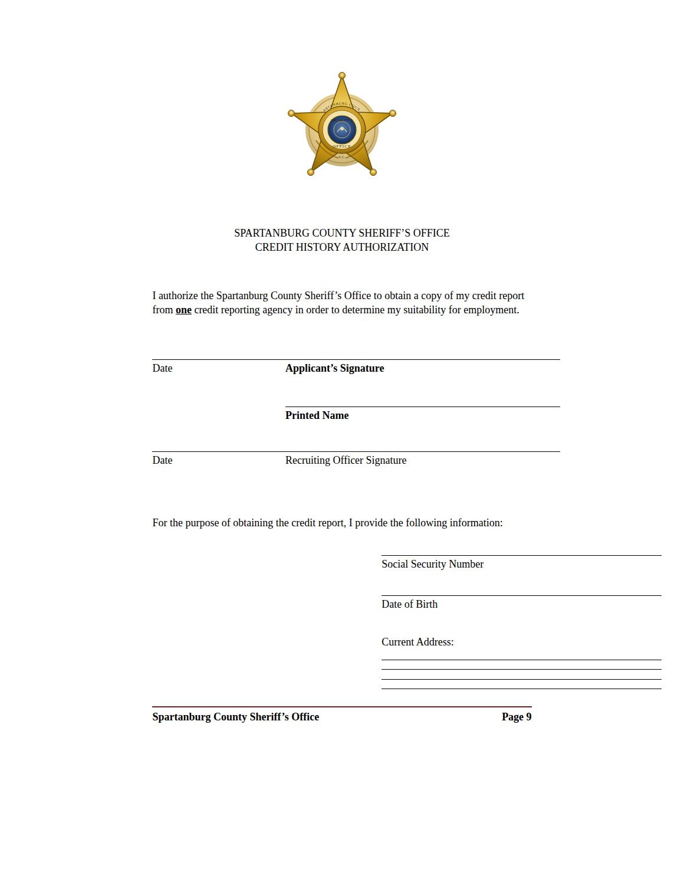SPARTANBURG COUNTY SHERIFF'S OFFICE S.C.
SPARTANBURG COUNTY SHERIFF’S OFFICE
CREDIT HISTORY AUTHORIZATION
I authorize the Spartanburg County Sheriff’s Office to obtain a copy of my credit report from one credit reporting agency in order to determine my suitability for employment.
| Date | Applicant’s Signature |
| | Printed Name |
| Date | Recruiting Officer Signature |
For the purpose of obtaining the credit report, I provide the following information:
Social Security Number
Date of Birth
Current Address:
Spartanburg County Sheriff’s Office Page 9